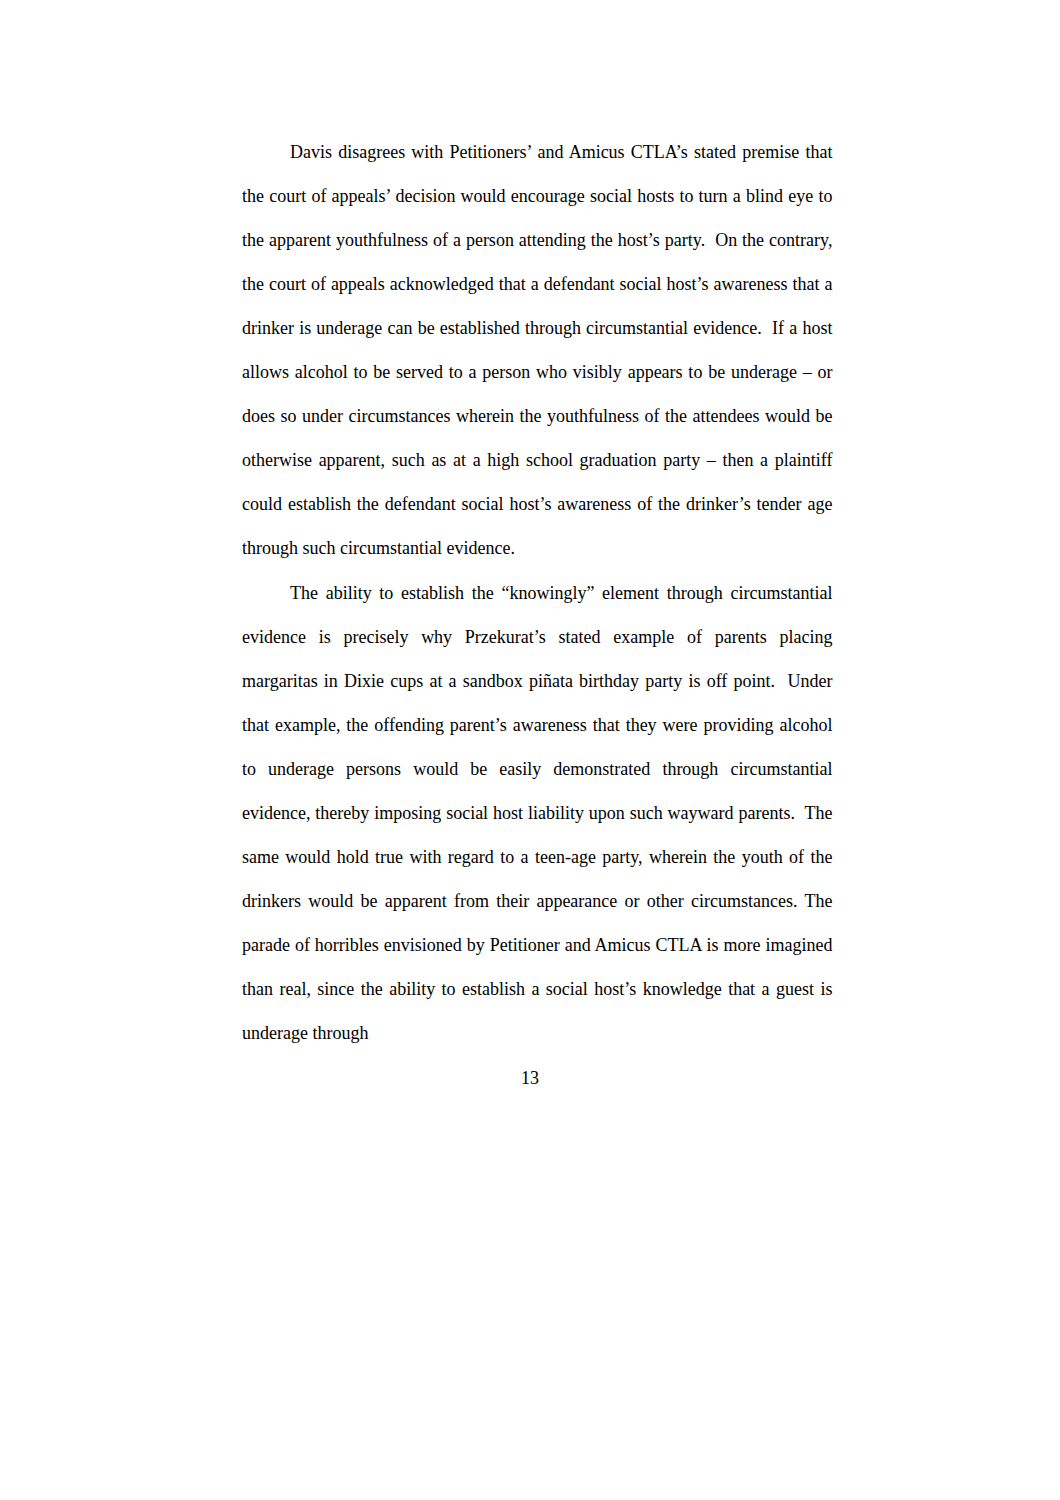Davis disagrees with Petitioners’ and Amicus CTLA’s stated premise that the court of appeals’ decision would encourage social hosts to turn a blind eye to the apparent youthfulness of a person attending the host’s party. On the contrary, the court of appeals acknowledged that a defendant social host’s awareness that a drinker is underage can be established through circumstantial evidence. If a host allows alcohol to be served to a person who visibly appears to be underage – or does so under circumstances wherein the youthfulness of the attendees would be otherwise apparent, such as at a high school graduation party – then a plaintiff could establish the defendant social host’s awareness of the drinker’s tender age through such circumstantial evidence.
The ability to establish the “knowingly” element through circumstantial evidence is precisely why Przekurat’s stated example of parents placing margaritas in Dixie cups at a sandbox piñata birthday party is off point. Under that example, the offending parent’s awareness that they were providing alcohol to underage persons would be easily demonstrated through circumstantial evidence, thereby imposing social host liability upon such wayward parents. The same would hold true with regard to a teen-age party, wherein the youth of the drinkers would be apparent from their appearance or other circumstances. The parade of horribles envisioned by Petitioner and Amicus CTLA is more imagined than real, since the ability to establish a social host’s knowledge that a guest is underage through
13